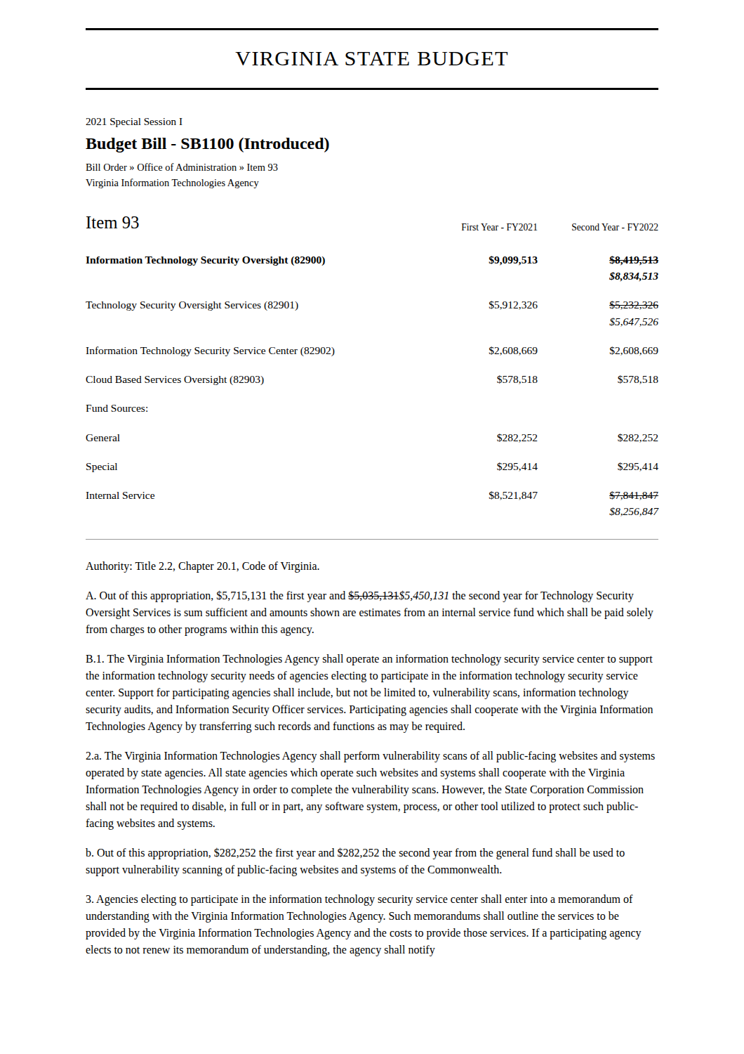VIRGINIA STATE BUDGET
2021 Special Session I
Budget Bill - SB1100 (Introduced)
Bill Order » Office of Administration » Item 93
Virginia Information Technologies Agency
| Item 93 | First Year - FY2021 | Second Year - FY2022 |
| --- | --- | --- |
| Information Technology Security Oversight (82900) | $9,099,513 | $8,419,513 $8,834,513 |
| Technology Security Oversight Services (82901) | $5,912,326 | $5,232,326 $5,647,526 |
| Information Technology Security Service Center (82902) | $2,608,669 | $2,608,669 |
| Cloud Based Services Oversight (82903) | $578,518 | $578,518 |
| Fund Sources: | | |
| General | $282,252 | $282,252 |
| Special | $295,414 | $295,414 |
| Internal Service | $8,521,847 | $7,841,847 $8,256,847 |
Authority: Title 2.2, Chapter 20.1, Code of Virginia.
A. Out of this appropriation, $5,715,131 the first year and $5,035,131$5,450,131 the second year for Technology Security Oversight Services is sum sufficient and amounts shown are estimates from an internal service fund which shall be paid solely from charges to other programs within this agency.
B.1. The Virginia Information Technologies Agency shall operate an information technology security service center to support the information technology security needs of agencies electing to participate in the information technology security service center. Support for participating agencies shall include, but not be limited to, vulnerability scans, information technology security audits, and Information Security Officer services. Participating agencies shall cooperate with the Virginia Information Technologies Agency by transferring such records and functions as may be required.
2.a. The Virginia Information Technologies Agency shall perform vulnerability scans of all public-facing websites and systems operated by state agencies. All state agencies which operate such websites and systems shall cooperate with the Virginia Information Technologies Agency in order to complete the vulnerability scans. However, the State Corporation Commission shall not be required to disable, in full or in part, any software system, process, or other tool utilized to protect such public-facing websites and systems.
b. Out of this appropriation, $282,252 the first year and $282,252 the second year from the general fund shall be used to support vulnerability scanning of public-facing websites and systems of the Commonwealth.
3. Agencies electing to participate in the information technology security service center shall enter into a memorandum of understanding with the Virginia Information Technologies Agency. Such memorandums shall outline the services to be provided by the Virginia Information Technologies Agency and the costs to provide those services. If a participating agency elects to not renew its memorandum of understanding, the agency shall notify